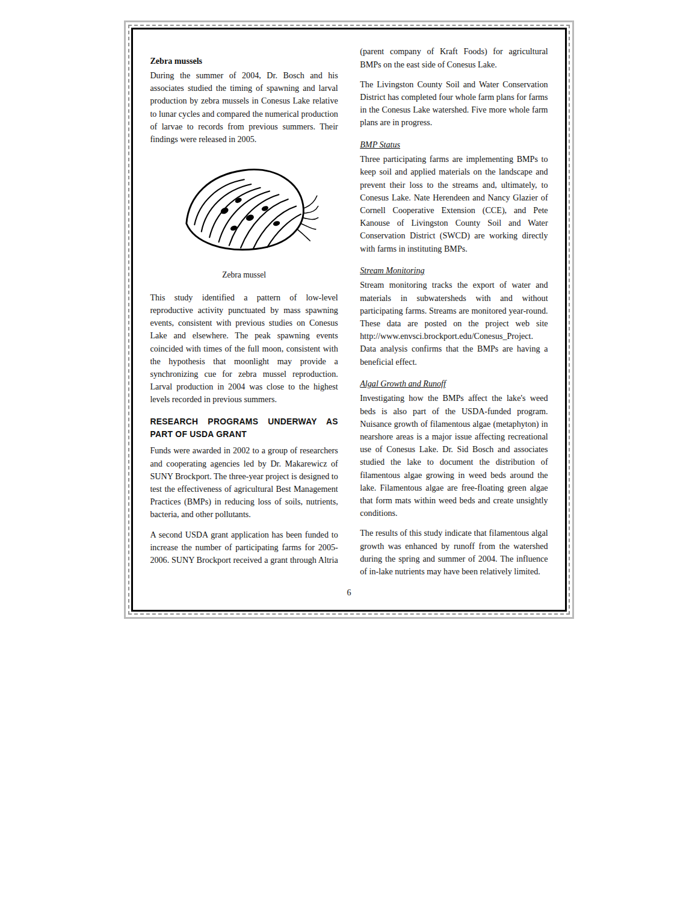Zebra mussels
During the summer of 2004, Dr. Bosch and his associates studied the timing of spawning and larval production by zebra mussels in Conesus Lake relative to lunar cycles and compared the numerical production of larvae to records from previous summers. Their findings were released in 2005.
Zebra mussel
This study identified a pattern of low-level reproductive activity punctuated by mass spawning events, consistent with previous studies on Conesus Lake and elsewhere. The peak spawning events coincided with times of the full moon, consistent with the hypothesis that moonlight may provide a synchronizing cue for zebra mussel reproduction. Larval production in 2004 was close to the highest levels recorded in previous summers.
Research programs underway as part of USDA grant
Funds were awarded in 2002 to a group of researchers and cooperating agencies led by Dr. Makarewicz of SUNY Brockport. The three-year project is designed to test the effectiveness of agricultural Best Management Practices (BMPs) in reducing loss of soils, nutrients, bacteria, and other pollutants.
A second USDA grant application has been funded to increase the number of participating farms for 2005-2006. SUNY Brockport received a grant through Altria (parent company of Kraft Foods) for agricultural BMPs on the east side of Conesus Lake.
The Livingston County Soil and Water Conservation District has completed four whole farm plans for farms in the Conesus Lake watershed. Five more whole farm plans are in progress.
BMP Status
Three participating farms are implementing BMPs to keep soil and applied materials on the landscape and prevent their loss to the streams and, ultimately, to Conesus Lake. Nate Herendeen and Nancy Glazier of Cornell Cooperative Extension (CCE), and Pete Kanouse of Livingston County Soil and Water Conservation District (SWCD) are working directly with farms in instituting BMPs.
Stream Monitoring
Stream monitoring tracks the export of water and materials in subwatersheds with and without participating farms. Streams are monitored year-round. These data are posted on the project web site http://www.envsci.brockport.edu/Conesus_Project. Data analysis confirms that the BMPs are having a beneficial effect.
Algal Growth and Runoff
Investigating how the BMPs affect the lake's weed beds is also part of the USDA-funded program. Nuisance growth of filamentous algae (metaphyton) in nearshore areas is a major issue affecting recreational use of Conesus Lake. Dr. Sid Bosch and associates studied the lake to document the distribution of filamentous algae growing in weed beds around the lake. Filamentous algae are free-floating green algae that form mats within weed beds and create unsightly conditions.
The results of this study indicate that filamentous algal growth was enhanced by runoff from the watershed during the spring and summer of 2004. The influence of in-lake nutrients may have been relatively limited.
6